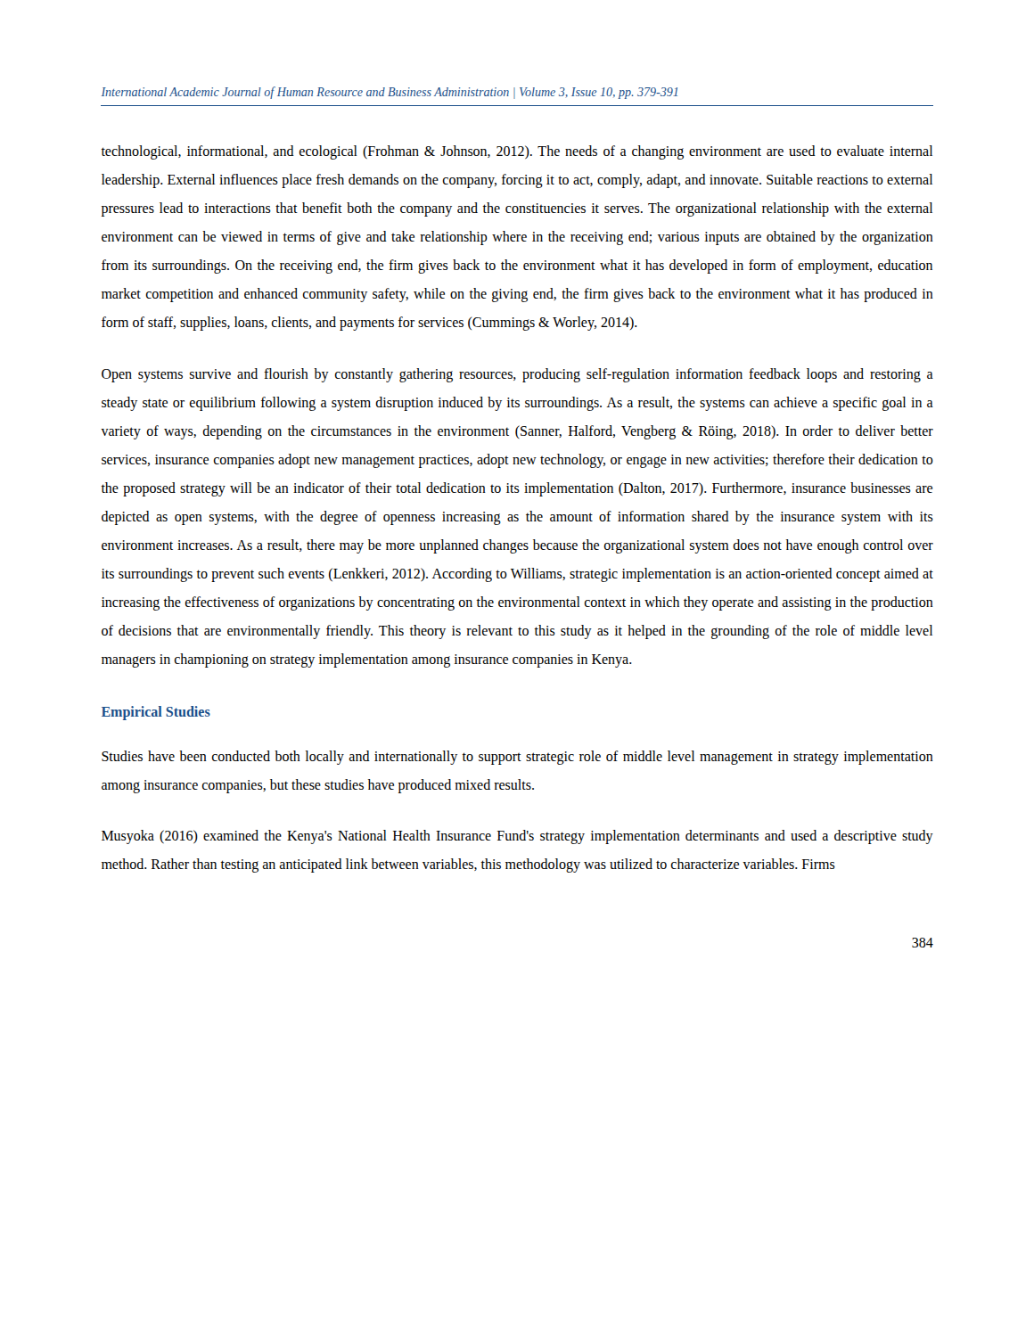International Academic Journal of Human Resource and Business Administration | Volume 3, Issue 10, pp. 379-391
technological, informational, and ecological (Frohman & Johnson, 2012). The needs of a changing environment are used to evaluate internal leadership. External influences place fresh demands on the company, forcing it to act, comply, adapt, and innovate. Suitable reactions to external pressures lead to interactions that benefit both the company and the constituencies it serves. The organizational relationship with the external environment can be viewed in terms of give and take relationship where in the receiving end; various inputs are obtained by the organization from its surroundings. On the receiving end, the firm gives back to the environment what it has developed in form of employment, education market competition and enhanced community safety, while on the giving end, the firm gives back to the environment what it has produced in form of staff, supplies, loans, clients, and payments for services (Cummings & Worley, 2014).
Open systems survive and flourish by constantly gathering resources, producing self-regulation information feedback loops and restoring a steady state or equilibrium following a system disruption induced by its surroundings. As a result, the systems can achieve a specific goal in a variety of ways, depending on the circumstances in the environment (Sanner, Halford, Vengberg & Röing, 2018). In order to deliver better services, insurance companies adopt new management practices, adopt new technology, or engage in new activities; therefore their dedication to the proposed strategy will be an indicator of their total dedication to its implementation (Dalton, 2017). Furthermore, insurance businesses are depicted as open systems, with the degree of openness increasing as the amount of information shared by the insurance system with its environment increases. As a result, there may be more unplanned changes because the organizational system does not have enough control over its surroundings to prevent such events (Lenkkeri, 2012). According to Williams, strategic implementation is an action-oriented concept aimed at increasing the effectiveness of organizations by concentrating on the environmental context in which they operate and assisting in the production of decisions that are environmentally friendly. This theory is relevant to this study as it helped in the grounding of the role of middle level managers in championing on strategy implementation among insurance companies in Kenya.
Empirical Studies
Studies have been conducted both locally and internationally to support strategic role of middle level management in strategy implementation among insurance companies, but these studies have produced mixed results.
Musyoka (2016) examined the Kenya's National Health Insurance Fund's strategy implementation determinants and used a descriptive study method. Rather than testing an anticipated link between variables, this methodology was utilized to characterize variables. Firms
384